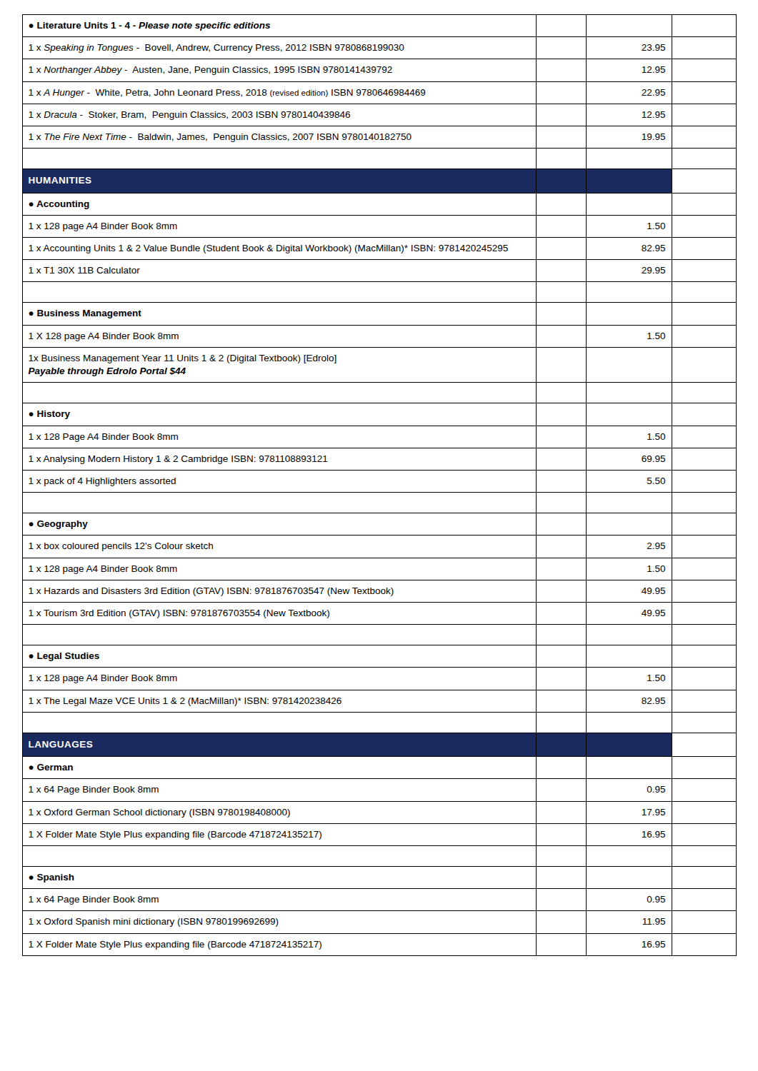| ● Literature Units 1 - 4 - Please note specific editions | | | |
| 1 x Speaking in Tongues - Bovell, Andrew, Currency Press, 2012 ISBN 9780868199030 | | 23.95 | |
| 1 x Northanger Abbey - Austen, Jane, Penguin Classics, 1995 ISBN 9780141439792 | | 12.95 | |
| 1 x A Hunger - White, Petra, John Leonard Press, 2018 (revised edition) ISBN 9780646984469 | | 22.95 | |
| 1 x Dracula - Stoker, Bram, Penguin Classics, 2003 ISBN 9780140439846 | | 12.95 | |
| 1 x The Fire Next Time - Baldwin, James, Penguin Classics, 2007 ISBN 9780140182750 | | 19.95 | |
| HUMANITIES | | | |
| ● Accounting | | | |
| 1 x 128 page A4 Binder Book 8mm | | 1.50 | |
| 1 x Accounting Units 1 & 2 Value Bundle (Student Book & Digital Workbook) (MacMillan)* ISBN: 9781420245295 | | 82.95 | |
| 1 x T1 30X 11B Calculator | | 29.95 | |
| ● Business Management | | | |
| 1 X 128 page A4 Binder Book 8mm | | 1.50 | |
| 1x Business Management Year 11 Units 1 & 2 (Digital Textbook) [Edrolo] Payable through Edrolo Portal $44 | | | |
| ● History | | | |
| 1 x 128 Page A4 Binder Book 8mm | | 1.50 | |
| 1 x Analysing Modern History 1 & 2 Cambridge ISBN: 9781108893121 | | 69.95 | |
| 1 x pack of 4 Highlighters assorted | | 5.50 | |
| ● Geography | | | |
| 1 x box coloured pencils 12's Colour sketch | | 2.95 | |
| 1 x 128 page A4 Binder Book 8mm | | 1.50 | |
| 1 x Hazards and Disasters 3rd Edition (GTAV) ISBN: 9781876703547 (New Textbook) | | 49.95 | |
| 1 x Tourism 3rd Edition (GTAV) ISBN: 9781876703554 (New Textbook) | | 49.95 | |
| ● Legal Studies | | | |
| 1 x 128 page A4 Binder Book 8mm | | 1.50 | |
| 1 x The Legal Maze VCE Units 1 & 2 (MacMillan)* ISBN: 9781420238426 | | 82.95 | |
| LANGUAGES | | | |
| ● German | | | |
| 1 x 64 Page Binder Book 8mm | | 0.95 | |
| 1 x Oxford German School dictionary (ISBN 9780198408000) | | 17.95 | |
| 1 X Folder Mate Style Plus expanding file (Barcode 4718724135217) | | 16.95 | |
| ● Spanish | | | |
| 1 x 64 Page Binder Book 8mm | | 0.95 | |
| 1 x Oxford Spanish mini dictionary (ISBN 9780199692699) | | 11.95 | |
| 1 X Folder Mate Style Plus expanding file (Barcode 4718724135217) | | 16.95 | |